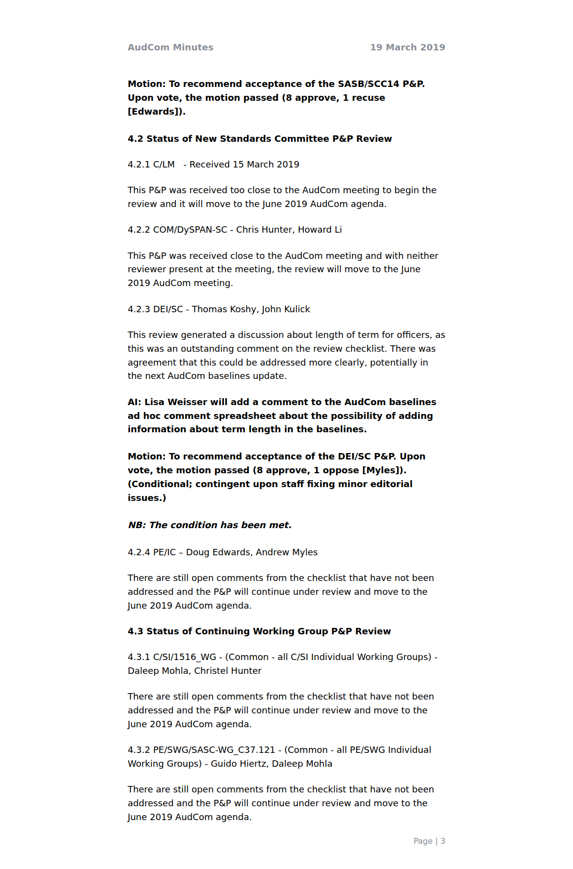AudCom Minutes 19 March 2019
Motion: To recommend acceptance of the SASB/SCC14 P&P. Upon vote, the motion passed (8 approve, 1 recuse [Edwards]).
4.2 Status of New Standards Committee P&P Review
4.2.1 C/LM - Received 15 March 2019
This P&P was received too close to the AudCom meeting to begin the review and it will move to the June 2019 AudCom agenda.
4.2.2 COM/DySPAN-SC - Chris Hunter, Howard Li
This P&P was received close to the AudCom meeting and with neither reviewer present at the meeting, the review will move to the June 2019 AudCom meeting.
4.2.3 DEI/SC - Thomas Koshy, John Kulick
This review generated a discussion about length of term for officers, as this was an outstanding comment on the review checklist. There was agreement that this could be addressed more clearly, potentially in the next AudCom baselines update.
AI: Lisa Weisser will add a comment to the AudCom baselines ad hoc comment spreadsheet about the possibility of adding information about term length in the baselines.
Motion: To recommend acceptance of the DEI/SC P&P. Upon vote, the motion passed (8 approve, 1 oppose [Myles]). (Conditional; contingent upon staff fixing minor editorial issues.)
NB: The condition has been met.
4.2.4 PE/IC – Doug Edwards, Andrew Myles
There are still open comments from the checklist that have not been addressed and the P&P will continue under review and move to the June 2019 AudCom agenda.
4.3 Status of Continuing Working Group P&P Review
4.3.1 C/SI/1516_WG - (Common - all C/SI Individual Working Groups) - Daleep Mohla, Christel Hunter
There are still open comments from the checklist that have not been addressed and the P&P will continue under review and move to the June 2019 AudCom agenda.
4.3.2 PE/SWG/SASC-WG_C37.121 - (Common - all PE/SWG Individual Working Groups) - Guido Hiertz, Daleep Mohla
There are still open comments from the checklist that have not been addressed and the P&P will continue under review and move to the June 2019 AudCom agenda.
Page | 3